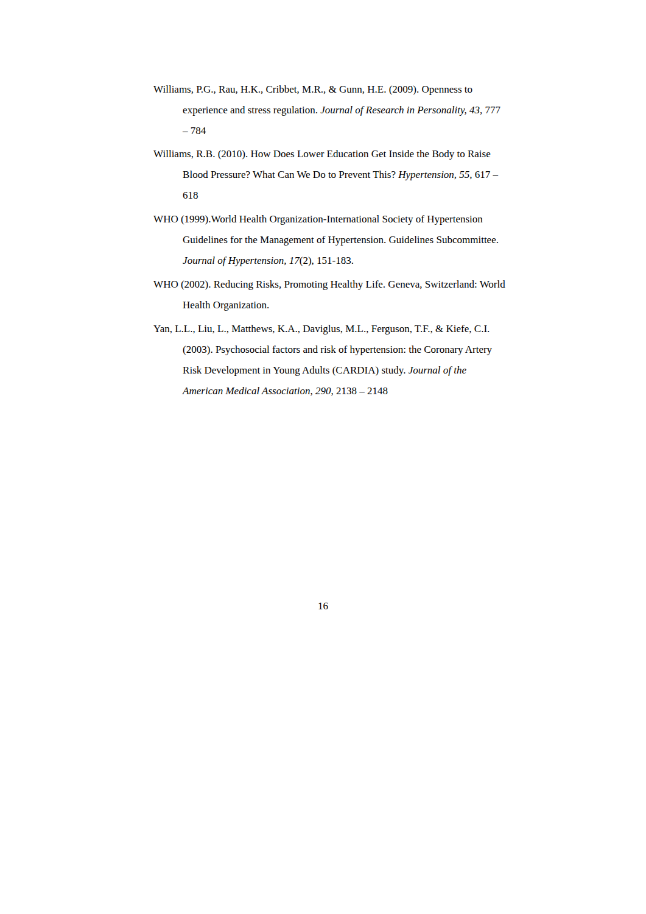Williams, P.G., Rau, H.K., Cribbet, M.R., & Gunn, H.E. (2009). Openness to experience and stress regulation. Journal of Research in Personality, 43, 777 – 784
Williams, R.B. (2010). How Does Lower Education Get Inside the Body to Raise Blood Pressure? What Can We Do to Prevent This? Hypertension, 55, 617 – 618
WHO (1999).World Health Organization-International Society of Hypertension Guidelines for the Management of Hypertension. Guidelines Subcommittee. Journal of Hypertension, 17(2), 151-183.
WHO (2002). Reducing Risks, Promoting Healthy Life. Geneva, Switzerland: World Health Organization.
Yan, L.L., Liu, L., Matthews, K.A., Daviglus, M.L., Ferguson, T.F., & Kiefe, C.I. (2003). Psychosocial factors and risk of hypertension: the Coronary Artery Risk Development in Young Adults (CARDIA) study. Journal of the American Medical Association, 290, 2138 – 2148
16